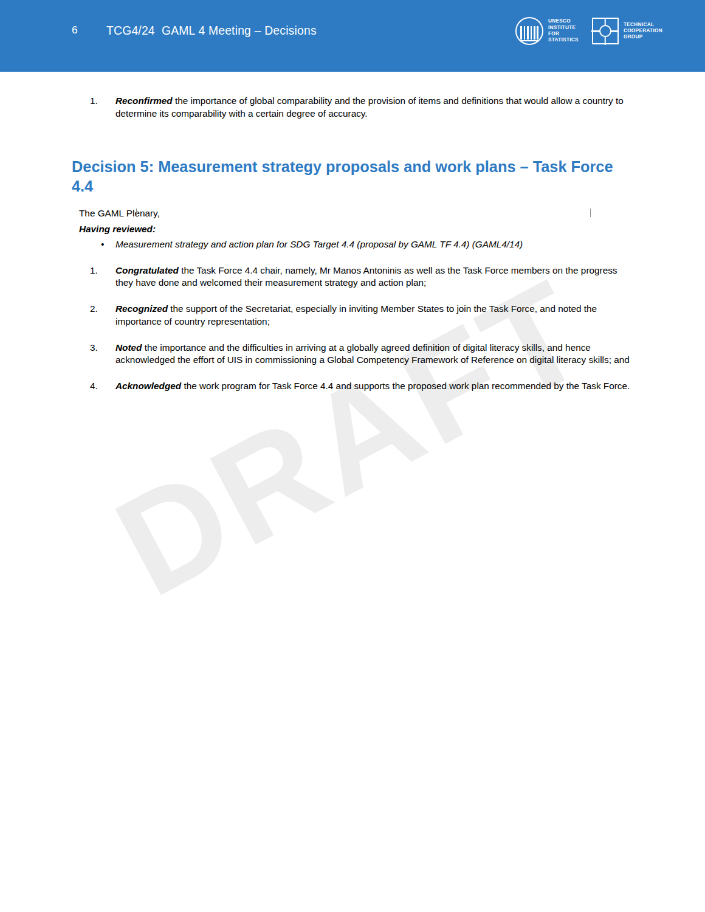6 TCG4/24 GAML 4 Meeting – Decisions
UNESCO
INSTITUTE
FOR
STATISTICS
TECHNICAL
COOPERATION
GROUP
DRAFT
Reconfirmed the importance of global comparability and the provision of items and definitions that would allow a country to determine its comparability with a certain degree of accuracy.
Decision 5: Measurement strategy proposals and work plans – Task Force 4.4
The GAML Plenary,
Having reviewed:
Measurement strategy and action plan for SDG Target 4.4 (proposal by GAML TF 4.4) (GAML4/14)
Congratulated the Task Force 4.4 chair, namely, Mr Manos Antoninis as well as the Task Force members on the progress they have done and welcomed their measurement strategy and action plan;
Recognized the support of the Secretariat, especially in inviting Member States to join the Task Force, and noted the importance of country representation;
Noted the importance and the difficulties in arriving at a globally agreed definition of digital literacy skills, and hence acknowledged the effort of UIS in commissioning a Global Competency Framework of Reference on digital literacy skills; and
Acknowledged the work program for Task Force 4.4 and supports the proposed work plan recommended by the Task Force.